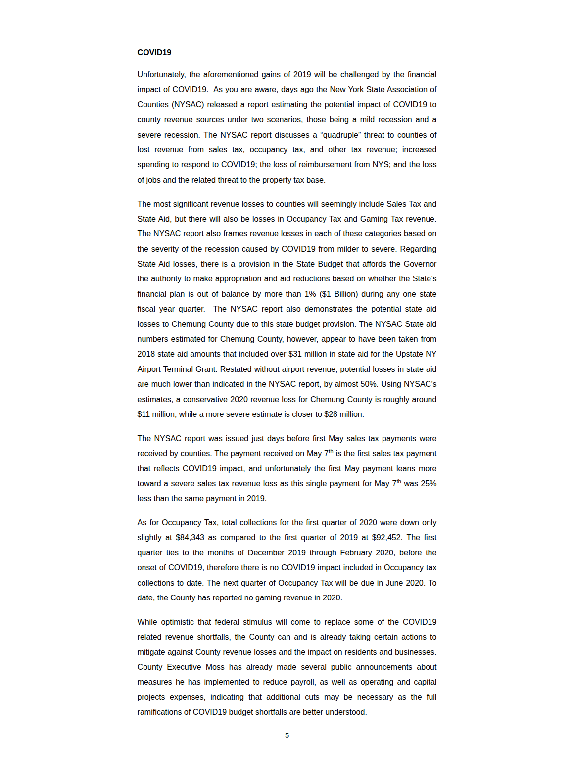COVID19
Unfortunately, the aforementioned gains of 2019 will be challenged by the financial impact of COVID19. As you are aware, days ago the New York State Association of Counties (NYSAC) released a report estimating the potential impact of COVID19 to county revenue sources under two scenarios, those being a mild recession and a severe recession. The NYSAC report discusses a “quadruple” threat to counties of lost revenue from sales tax, occupancy tax, and other tax revenue; increased spending to respond to COVID19; the loss of reimbursement from NYS; and the loss of jobs and the related threat to the property tax base.
The most significant revenue losses to counties will seemingly include Sales Tax and State Aid, but there will also be losses in Occupancy Tax and Gaming Tax revenue. The NYSAC report also frames revenue losses in each of these categories based on the severity of the recession caused by COVID19 from milder to severe. Regarding State Aid losses, there is a provision in the State Budget that affords the Governor the authority to make appropriation and aid reductions based on whether the State’s financial plan is out of balance by more than 1% ($1 Billion) during any one state fiscal year quarter. The NYSAC report also demonstrates the potential state aid losses to Chemung County due to this state budget provision. The NYSAC State aid numbers estimated for Chemung County, however, appear to have been taken from 2018 state aid amounts that included over $31 million in state aid for the Upstate NY Airport Terminal Grant. Restated without airport revenue, potential losses in state aid are much lower than indicated in the NYSAC report, by almost 50%. Using NYSAC’s estimates, a conservative 2020 revenue loss for Chemung County is roughly around $11 million, while a more severe estimate is closer to $28 million.
The NYSAC report was issued just days before first May sales tax payments were received by counties. The payment received on May 7th is the first sales tax payment that reflects COVID19 impact, and unfortunately the first May payment leans more toward a severe sales tax revenue loss as this single payment for May 7th was 25% less than the same payment in 2019.
As for Occupancy Tax, total collections for the first quarter of 2020 were down only slightly at $84,343 as compared to the first quarter of 2019 at $92,452. The first quarter ties to the months of December 2019 through February 2020, before the onset of COVID19, therefore there is no COVID19 impact included in Occupancy tax collections to date. The next quarter of Occupancy Tax will be due in June 2020. To date, the County has reported no gaming revenue in 2020.
While optimistic that federal stimulus will come to replace some of the COVID19 related revenue shortfalls, the County can and is already taking certain actions to mitigate against County revenue losses and the impact on residents and businesses. County Executive Moss has already made several public announcements about measures he has implemented to reduce payroll, as well as operating and capital projects expenses, indicating that additional cuts may be necessary as the full ramifications of COVID19 budget shortfalls are better understood.
5